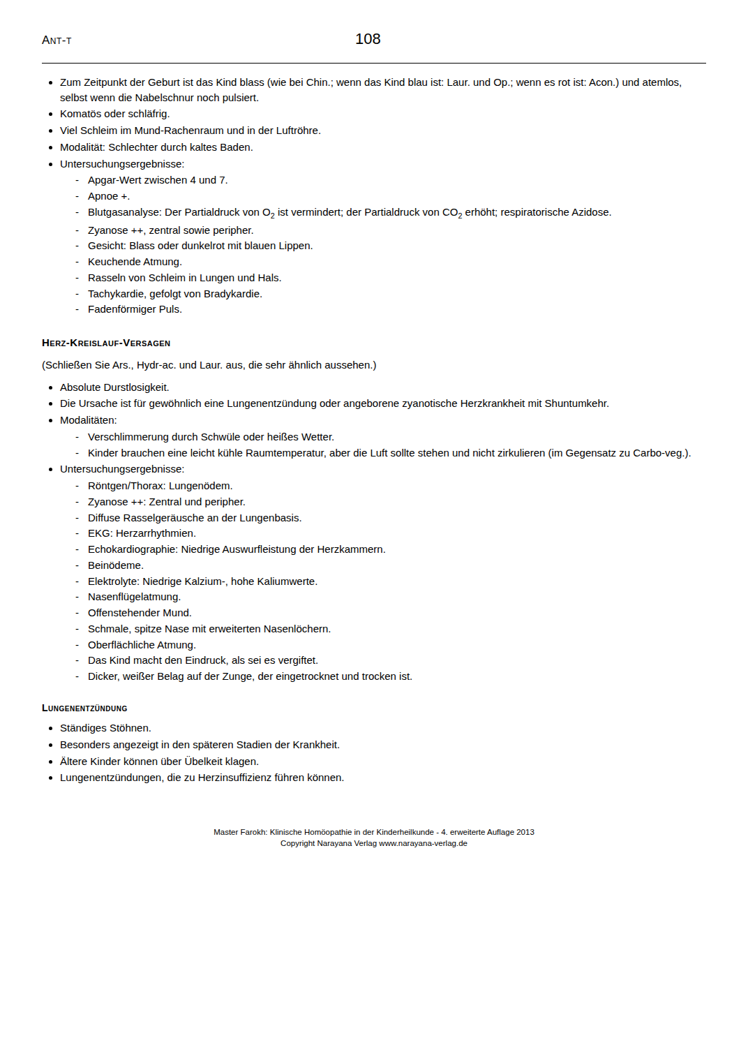Ant-t 108
Zum Zeitpunkt der Geburt ist das Kind blass (wie bei Chin.; wenn das Kind blau ist: Laur. und Op.; wenn es rot ist: Acon.) und atemlos, selbst wenn die Nabelschnur noch pulsiert.
Komatös oder schläfrig.
Viel Schleim im Mund-Rachenraum und in der Luftröhre.
Modalität: Schlechter durch kaltes Baden.
Untersuchungsergebnisse:
Apgar-Wert zwischen 4 und 7.
Apnoe +.
Blutgasanalyse: Der Partialdruck von O2 ist vermindert; der Partialdruck von CO2 erhöht; respiratorische Azidose.
Zyanose ++, zentral sowie peripher.
Gesicht: Blass oder dunkelrot mit blauen Lippen.
Keuchende Atmung.
Rasseln von Schleim in Lungen und Hals.
Tachykardie, gefolgt von Bradykardie.
Fadenförmiger Puls.
Herz-Kreislauf-Versagen
(Schließen Sie Ars., Hydr-ac. und Laur. aus, die sehr ähnlich aussehen.)
Absolute Durstlosigkeit.
Die Ursache ist für gewöhnlich eine Lungenentzündung oder angeborene zyanotische Herzkrankheit mit Shuntumkehr.
Modalitäten:
Verschlimmerung durch Schwüle oder heißes Wetter.
Kinder brauchen eine leicht kühle Raumtemperatur, aber die Luft sollte stehen und nicht zirkulieren (im Gegensatz zu Carbo-veg.).
Untersuchungsergebnisse:
Röntgen/Thorax: Lungenödem.
Zyanose ++: Zentral und peripher.
Diffuse Rasselgeräusche an der Lungenbasis.
EKG: Herzarrhythmien.
Echokardiographie: Niedrige Auswurfleistung der Herzkammern.
Beinödeme.
Elektrolyte: Niedrige Kalzium-, hohe Kaliumwerte.
Nasenflügelatmung.
Offenstehender Mund.
Schmale, spitze Nase mit erweiterten Nasenlöchern.
Oberflächliche Atmung.
Das Kind macht den Eindruck, als sei es vergiftet.
Dicker, weißer Belag auf der Zunge, der eingetrocknet und trocken ist.
Lungenentzündung
Ständiges Stöhnen.
Besonders angezeigt in den späteren Stadien der Krankheit.
Ältere Kinder können über Übelkeit klagen.
Lungenentzündungen, die zu Herzinsuffizienz führen können.
Master Farokh: Klinische Homöopathie in der Kinderheilkunde - 4. erweiterte Auflage 2013
Copyright Narayana Verlag www.narayana-verlag.de